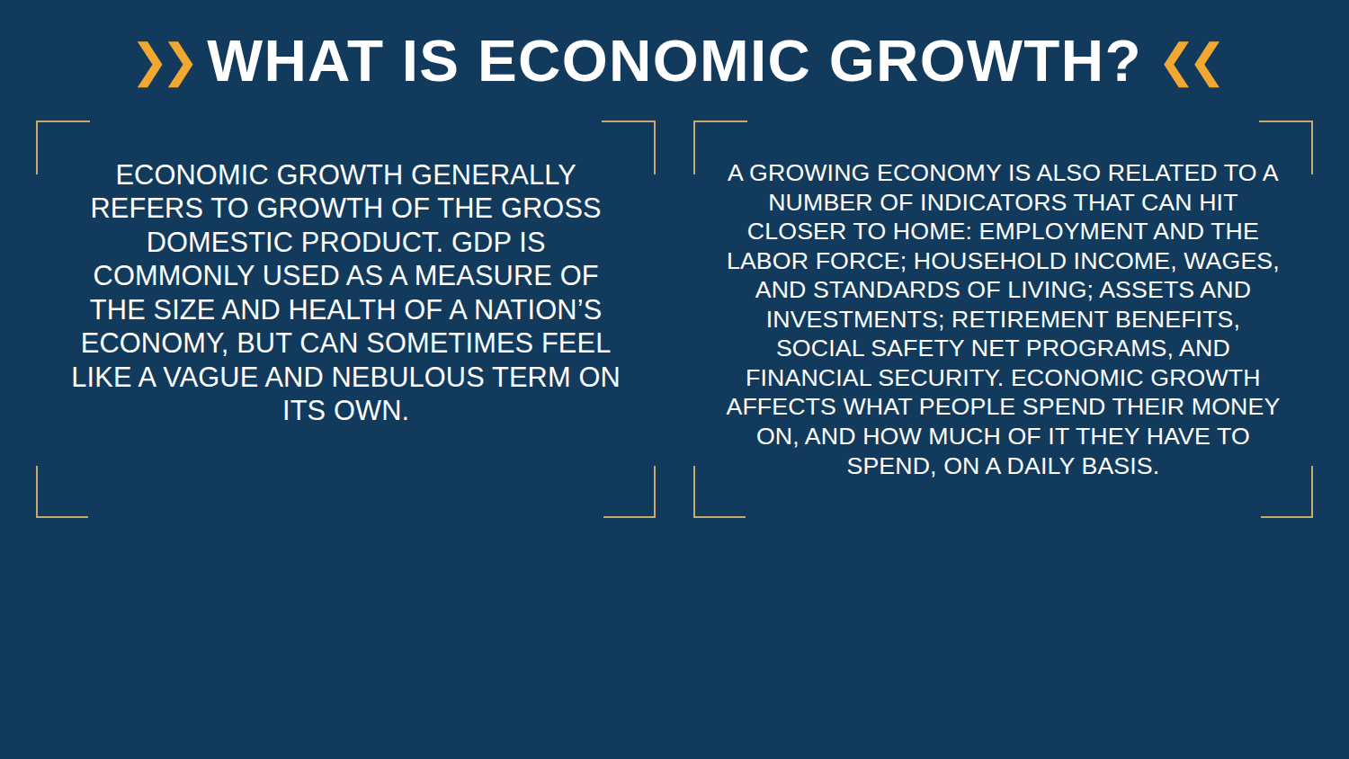❯❯
What is Economic Growth?
❮❮
Economic growth generally refers to growth of the Gross Domestic Product. GDP is commonly used as a measure of the size and health of a nation’s economy, but can sometimes feel like a vague and nebulous term on its own.
A growing economy is also related to a number of indicators that can hit closer to home: employment and the labor force; household income, wages, and standards of living; assets and investments; retirement benefits, social safety net programs, and financial security. Economic growth affects what people spend their money on, and how much of it they have to spend, on a daily basis.